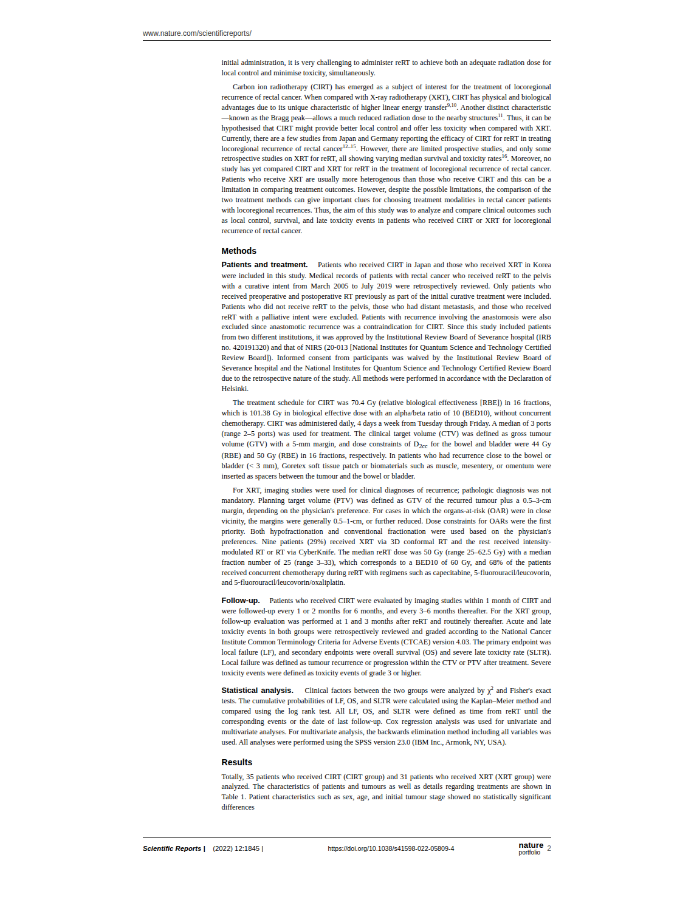www.nature.com/scientificreports/
initial administration, it is very challenging to administer reRT to achieve both an adequate radiation dose for local control and minimise toxicity, simultaneously.
Carbon ion radiotherapy (CIRT) has emerged as a subject of interest for the treatment of locoregional recurrence of rectal cancer. When compared with X-ray radiotherapy (XRT), CIRT has physical and biological advantages due to its unique characteristic of higher linear energy transfer9,10. Another distinct characteristic—known as the Bragg peak—allows a much reduced radiation dose to the nearby structures11. Thus, it can be hypothesised that CIRT might provide better local control and offer less toxicity when compared with XRT. Currently, there are a few studies from Japan and Germany reporting the efficacy of CIRT for reRT in treating locoregional recurrence of rectal cancer12–15. However, there are limited prospective studies, and only some retrospective studies on XRT for reRT, all showing varying median survival and toxicity rates16. Moreover, no study has yet compared CIRT and XRT for reRT in the treatment of locoregional recurrence of rectal cancer. Patients who receive XRT are usually more heterogenous than those who receive CIRT and this can be a limitation in comparing treatment outcomes. However, despite the possible limitations, the comparison of the two treatment methods can give important clues for choosing treatment modalities in rectal cancer patients with locoregional recurrences. Thus, the aim of this study was to analyze and compare clinical outcomes such as local control, survival, and late toxicity events in patients who received CIRT or XRT for locoregional recurrence of rectal cancer.
Methods
Patients and treatment. Patients who received CIRT in Japan and those who received XRT in Korea were included in this study. Medical records of patients with rectal cancer who received reRT to the pelvis with a curative intent from March 2005 to July 2019 were retrospectively reviewed. Only patients who received preoperative and postoperative RT previously as part of the initial curative treatment were included. Patients who did not receive reRT to the pelvis, those who had distant metastasis, and those who received reRT with a palliative intent were excluded. Patients with recurrence involving the anastomosis were also excluded since anastomotic recurrence was a contraindication for CIRT. Since this study included patients from two different institutions, it was approved by the Institutional Review Board of Severance hospital (IRB no. 420191320) and that of NIRS (20-013 [National Institutes for Quantum Science and Technology Certified Review Board]). Informed consent from participants was waived by the Institutional Review Board of Severance hospital and the National Institutes for Quantum Science and Technology Certified Review Board due to the retrospective nature of the study. All methods were performed in accordance with the Declaration of Helsinki.
The treatment schedule for CIRT was 70.4 Gy (relative biological effectiveness [RBE]) in 16 fractions, which is 101.38 Gy in biological effective dose with an alpha/beta ratio of 10 (BED10), without concurrent chemotherapy. CIRT was administered daily, 4 days a week from Tuesday through Friday. A median of 3 ports (range 2–5 ports) was used for treatment. The clinical target volume (CTV) was defined as gross tumour volume (GTV) with a 5-mm margin, and dose constraints of D2cc for the bowel and bladder were 44 Gy (RBE) and 50 Gy (RBE) in 16 fractions, respectively. In patients who had recurrence close to the bowel or bladder (< 3 mm), Goretex soft tissue patch or biomaterials such as muscle, mesentery, or omentum were inserted as spacers between the tumour and the bowel or bladder.
For XRT, imaging studies were used for clinical diagnoses of recurrence; pathologic diagnosis was not mandatory. Planning target volume (PTV) was defined as GTV of the recurred tumour plus a 0.5–3-cm margin, depending on the physician's preference. For cases in which the organs-at-risk (OAR) were in close vicinity, the margins were generally 0.5–1-cm, or further reduced. Dose constraints for OARs were the first priority. Both hypofractionation and conventional fractionation were used based on the physician's preferences. Nine patients (29%) received XRT via 3D conformal RT and the rest received intensity-modulated RT or RT via CyberKnife. The median reRT dose was 50 Gy (range 25–62.5 Gy) with a median fraction number of 25 (range 3–33), which corresponds to a BED10 of 60 Gy, and 68% of the patients received concurrent chemotherapy during reRT with regimens such as capecitabine, 5-fluorouracil/leucovorin, and 5-fluorouracil/leucovorin/oxaliplatin.
Follow-up. Patients who received CIRT were evaluated by imaging studies within 1 month of CIRT and were followed-up every 1 or 2 months for 6 months, and every 3–6 months thereafter. For the XRT group, follow-up evaluation was performed at 1 and 3 months after reRT and routinely thereafter. Acute and late toxicity events in both groups were retrospectively reviewed and graded according to the National Cancer Institute Common Terminology Criteria for Adverse Events (CTCAE) version 4.03. The primary endpoint was local failure (LF), and secondary endpoints were overall survival (OS) and severe late toxicity rate (SLTR). Local failure was defined as tumour recurrence or progression within the CTV or PTV after treatment. Severe toxicity events were defined as toxicity events of grade 3 or higher.
Statistical analysis. Clinical factors between the two groups were analyzed by χ2 and Fisher's exact tests. The cumulative probabilities of LF, OS, and SLTR were calculated using the Kaplan–Meier method and compared using the log rank test. All LF, OS, and SLTR were defined as time from reRT until the corresponding events or the date of last follow-up. Cox regression analysis was used for univariate and multivariate analyses. For multivariate analysis, the backwards elimination method including all variables was used. All analyses were performed using the SPSS version 23.0 (IBM Inc., Armonk, NY, USA).
Results
Totally, 35 patients who received CIRT (CIRT group) and 31 patients who received XRT (XRT group) were analyzed. The characteristics of patients and tumours as well as details regarding treatments are shown in Table 1. Patient characteristics such as sex, age, and initial tumour stage showed no statistically significant differences
Scientific Reports | (2022) 12:1845 |
https://doi.org/10.1038/s41598-022-05809-4
nature portfolio
2